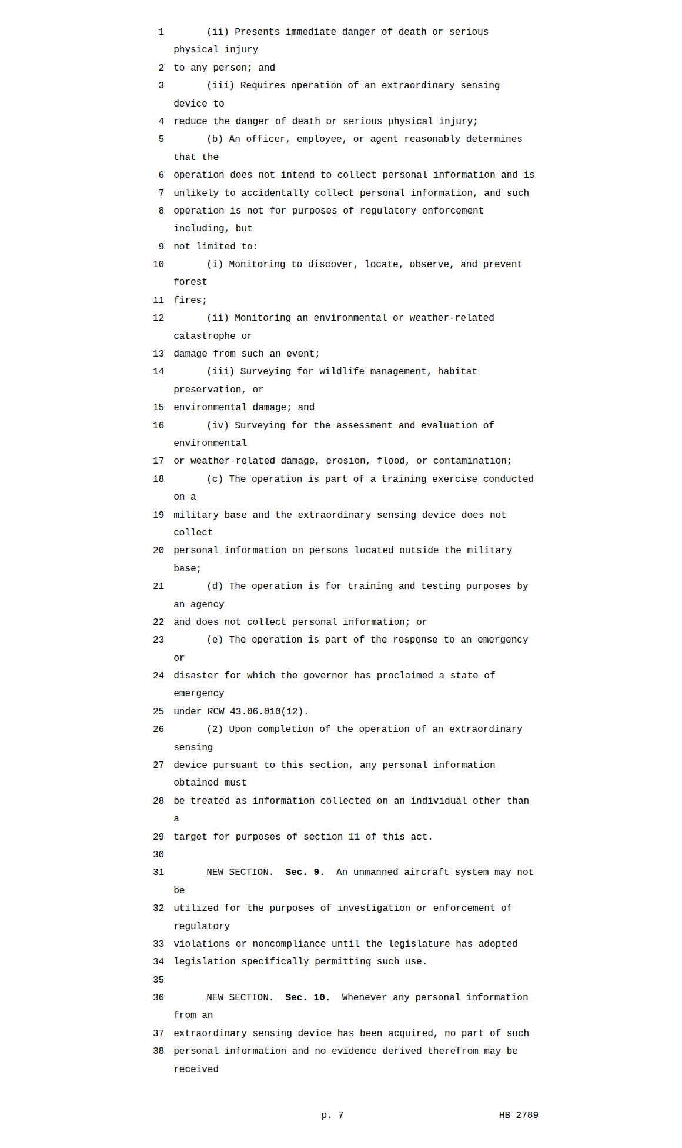(ii) Presents immediate danger of death or serious physical injury
to any person; and
(iii) Requires operation of an extraordinary sensing device to
reduce the danger of death or serious physical injury;
(b) An officer, employee, or agent reasonably determines that the
operation does not intend to collect personal information and is
unlikely to accidentally collect personal information, and such
operation is not for purposes of regulatory enforcement including, but
not limited to:
(i) Monitoring to discover, locate, observe, and prevent forest
fires;
(ii) Monitoring an environmental or weather-related catastrophe or
damage from such an event;
(iii) Surveying for wildlife management, habitat preservation, or
environmental damage; and
(iv) Surveying for the assessment and evaluation of environmental
or weather-related damage, erosion, flood, or contamination;
(c) The operation is part of a training exercise conducted on a
military base and the extraordinary sensing device does not collect
personal information on persons located outside the military base;
(d) The operation is for training and testing purposes by an agency
and does not collect personal information; or
(e) The operation is part of the response to an emergency or
disaster for which the governor has proclaimed a state of emergency
under RCW 43.06.010(12).
(2) Upon completion of the operation of an extraordinary sensing
device pursuant to this section, any personal information obtained must
be treated as information collected on an individual other than a
target for purposes of section 11 of this act.
NEW SECTION. Sec. 9. An unmanned aircraft system may not be
utilized for the purposes of investigation or enforcement of regulatory
violations or noncompliance until the legislature has adopted
legislation specifically permitting such use.
NEW SECTION. Sec. 10. Whenever any personal information from an
extraordinary sensing device has been acquired, no part of such
personal information and no evidence derived therefrom may be received
p. 7 HB 2789